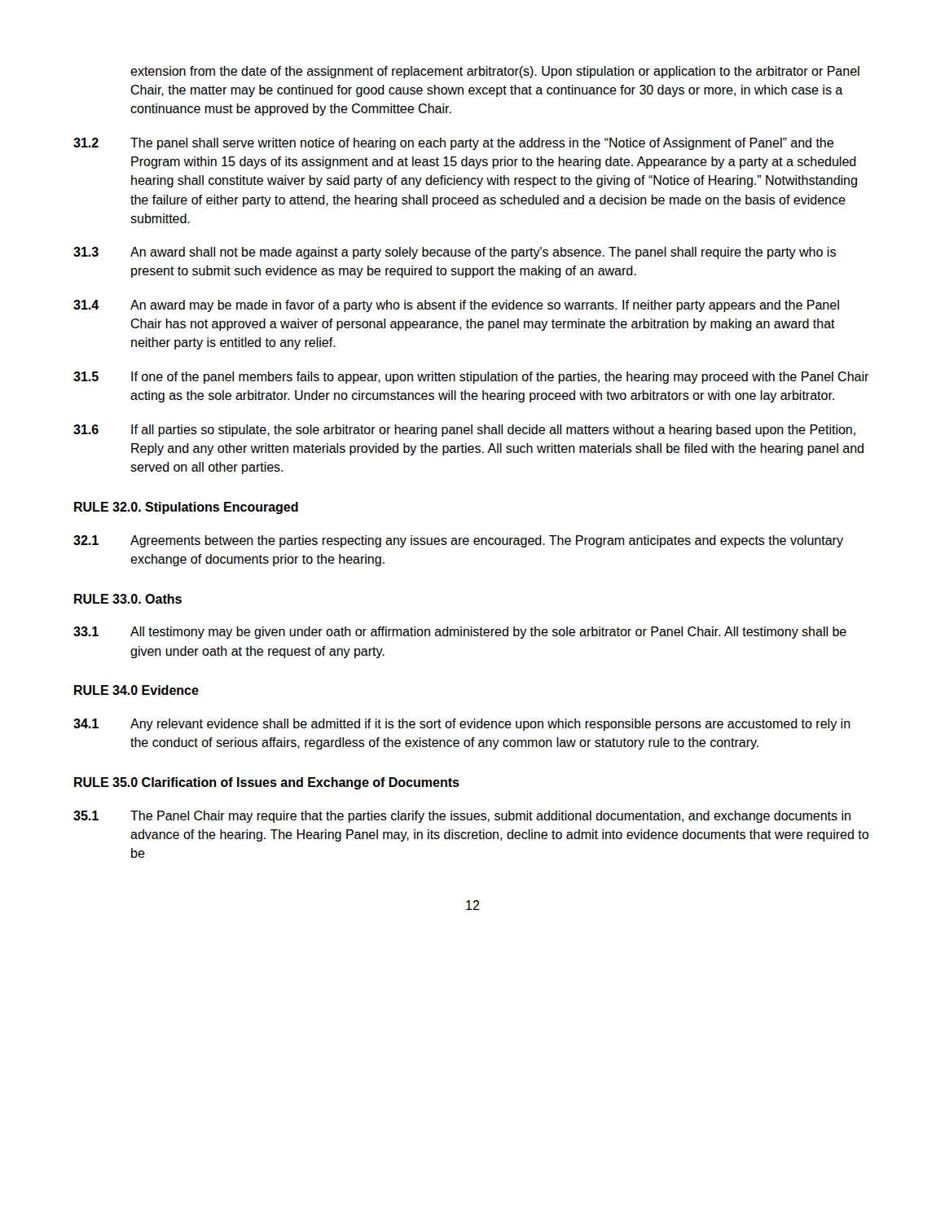extension from the date of the assignment of replacement arbitrator(s). Upon stipulation or application to the arbitrator or Panel Chair, the matter may be continued for good cause shown except that a continuance for 30 days or more, in which case is a continuance must be approved by the Committee Chair.
31.2
The panel shall serve written notice of hearing on each party at the address in the “Notice of Assignment of Panel” and the Program within 15 days of its assignment and at least 15 days prior to the hearing date. Appearance by a party at a scheduled hearing shall constitute waiver by said party of any deficiency with respect to the giving of “Notice of Hearing.” Notwithstanding the failure of either party to attend, the hearing shall proceed as scheduled and a decision be made on the basis of evidence submitted.
31.3
An award shall not be made against a party solely because of the party's absence. The panel shall require the party who is present to submit such evidence as may be required to support the making of an award.
31.4
An award may be made in favor of a party who is absent if the evidence so warrants. If neither party appears and the Panel Chair has not approved a waiver of personal appearance, the panel may terminate the arbitration by making an award that neither party is entitled to any relief.
31.5
If one of the panel members fails to appear, upon written stipulation of the parties, the hearing may proceed with the Panel Chair acting as the sole arbitrator. Under no circumstances will the hearing proceed with two arbitrators or with one lay arbitrator.
31.6
If all parties so stipulate, the sole arbitrator or hearing panel shall decide all matters without a hearing based upon the Petition, Reply and any other written materials provided by the parties. All such written materials shall be filed with the hearing panel and served on all other parties.
RULE 32.0. Stipulations Encouraged
32.1
Agreements between the parties respecting any issues are encouraged. The Program anticipates and expects the voluntary exchange of documents prior to the hearing.
RULE 33.0. Oaths
33.1
All testimony may be given under oath or affirmation administered by the sole arbitrator or Panel Chair. All testimony shall be given under oath at the request of any party.
RULE 34.0 Evidence
34.1
Any relevant evidence shall be admitted if it is the sort of evidence upon which responsible persons are accustomed to rely in the conduct of serious affairs, regardless of the existence of any common law or statutory rule to the contrary.
RULE 35.0 Clarification of Issues and Exchange of Documents
35.1
The Panel Chair may require that the parties clarify the issues, submit additional documentation, and exchange documents in advance of the hearing. The Hearing Panel may, in its discretion, decline to admit into evidence documents that were required to be
12